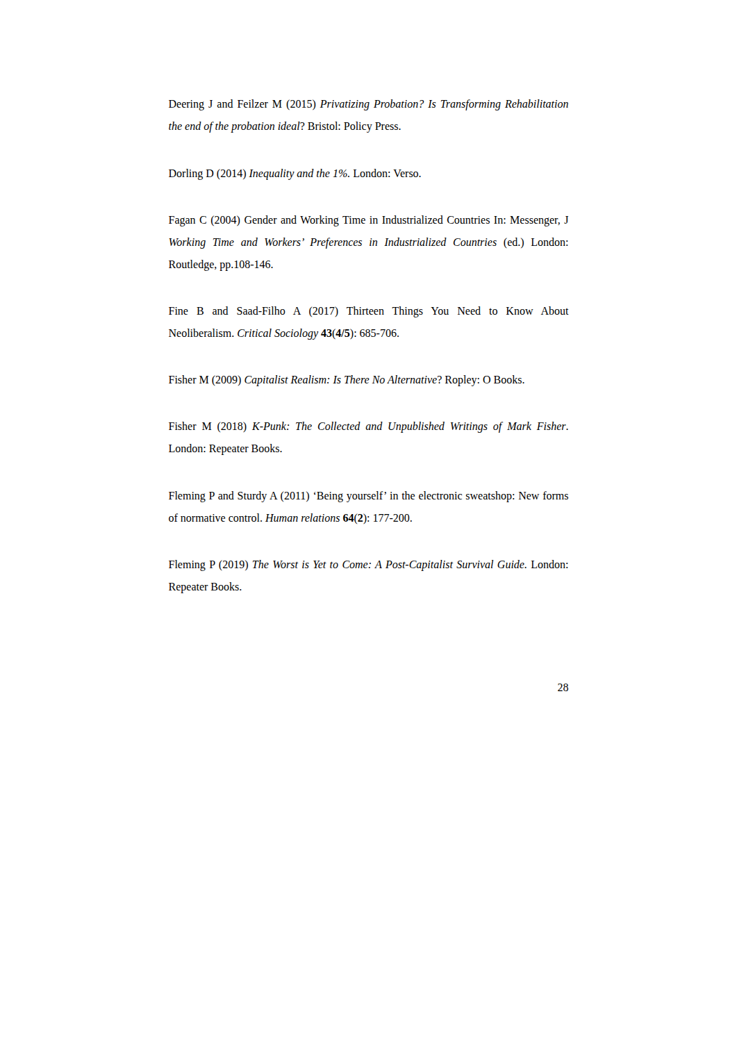Deering J and Feilzer M (2015) Privatizing Probation? Is Transforming Rehabilitation the end of the probation ideal? Bristol: Policy Press.
Dorling D (2014) Inequality and the 1%. London: Verso.
Fagan C (2004) Gender and Working Time in Industrialized Countries In: Messenger, J Working Time and Workers’ Preferences in Industrialized Countries (ed.) London: Routledge, pp.108-146.
Fine B and Saad-Filho A (2017) Thirteen Things You Need to Know About Neoliberalism. Critical Sociology 43(4/5): 685-706.
Fisher M (2009) Capitalist Realism: Is There No Alternative? Ropley: O Books.
Fisher M (2018) K-Punk: The Collected and Unpublished Writings of Mark Fisher. London: Repeater Books.
Fleming P and Sturdy A (2011) ‘Being yourself’ in the electronic sweatshop: New forms of normative control. Human relations 64(2): 177-200.
Fleming P (2019) The Worst is Yet to Come: A Post-Capitalist Survival Guide. London: Repeater Books.
28